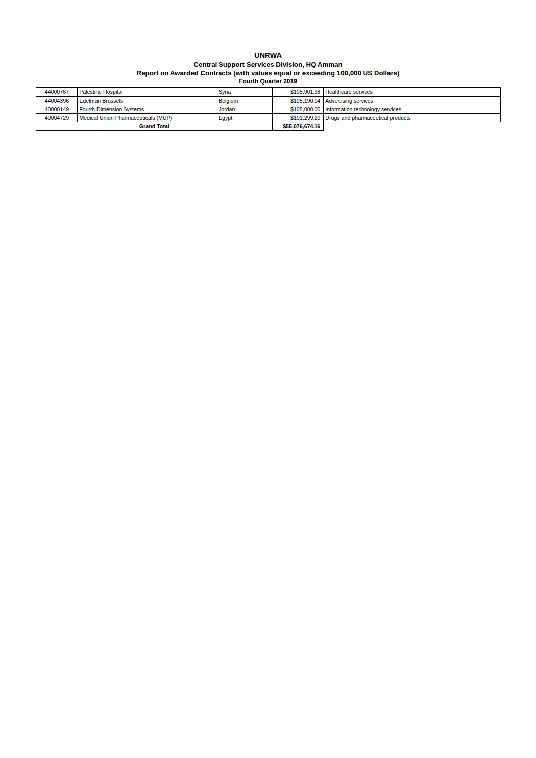UNRWA
Central Support Services Division, HQ Amman
Report on Awarded Contracts (with values equal or exceeding 100,000 US Dollars)
Fourth Quarter 2019
| 44000767 | Palestine Hospital | Syria | $105,901.98 | Healthcare services |
| 44004396 | Edelman Brussels | Belgium | $105,190.04 | Advertising services |
| 40000149 | Fourth Dimension Systems | Jordan | $105,000.00 | Information technology services |
| 40004729 | Medical Union Pharmaceuticals (MUP) | Egypt | $101,299.20 | Drugs and pharmaceutical products |
| Grand Total | $55,076,674.16 | |